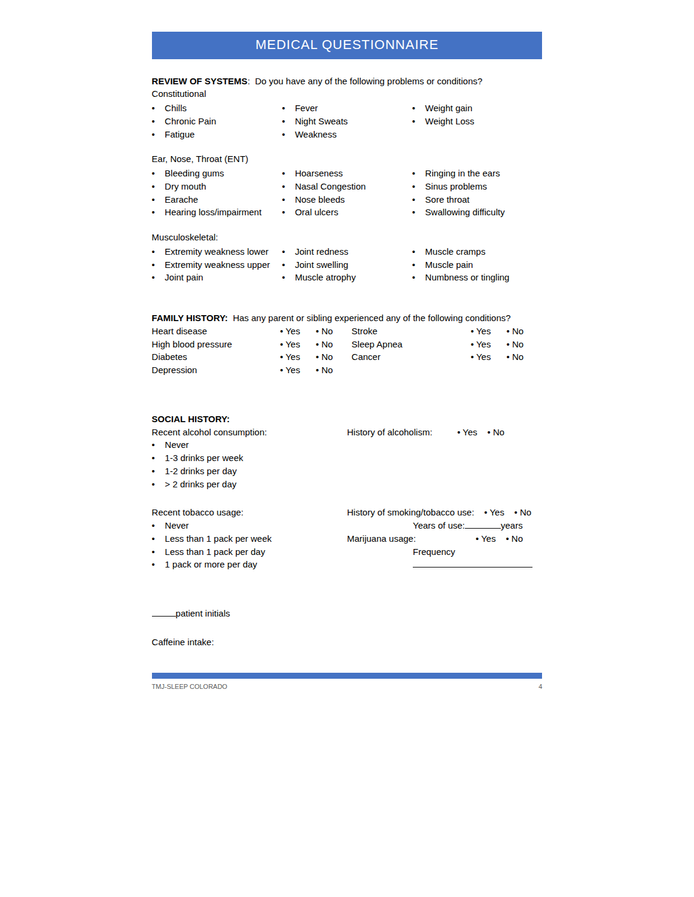MEDICAL QUESTIONNAIRE
REVIEW OF SYSTEMS
: Do you have any of the following problems or conditions?
Constitutional
| • | Chills | • | Fever | • | Weight gain |
| • | Chronic Pain | • | Night Sweats | • | Weight Loss |
| • | Fatigue | • | Weakness | | |
Ear, Nose, Throat (ENT)
| • | Bleeding gums | • | Hoarseness | • | Ringing in the ears |
| • | Dry mouth | • | Nasal Congestion | • | Sinus problems |
| • | Earache | • | Nose bleeds | • | Sore throat |
| • | Hearing loss/impairment | • | Oral ulcers | • | Swallowing difficulty |
Musculoskeletal:
| • | Extremity weakness lower | • | Joint redness | • | Muscle cramps |
| • | Extremity weakness upper | • | Joint swelling | • | Muscle pain |
| • | Joint pain | • | Muscle atrophy | • | Numbness or tingling |
FAMILY HISTORY:
Has any parent or sibling experienced any of the following conditions?
| Heart disease | • Yes | • No | Stroke | • Yes | • No |
| High blood pressure | • Yes | • No | Sleep Apnea | • Yes | • No |
| Diabetes | • Yes | • No | Cancer | • Yes | • No |
| Depression | • Yes | • No | | | |
SOCIAL HISTORY:
| Recent alcohol consumption: / • / Never / / • / 1-3 drinks per week / / • / 1-2 drinks per day / / • / > 2 drinks per day / | History of alcoholism: • Yes • No |
| Recent tobacco usage: / • / Never / / • / Less than 1 pack per week / / • / Less than 1 pack per day / / • / 1 pack or more per day / | History of smoking/tobacco use: • Yes • No Years of use: years Marijuana usage: • Yes • No Frequency |
patient initials
Caffeine intake:
TMJ-SLEEP COLORADO 4